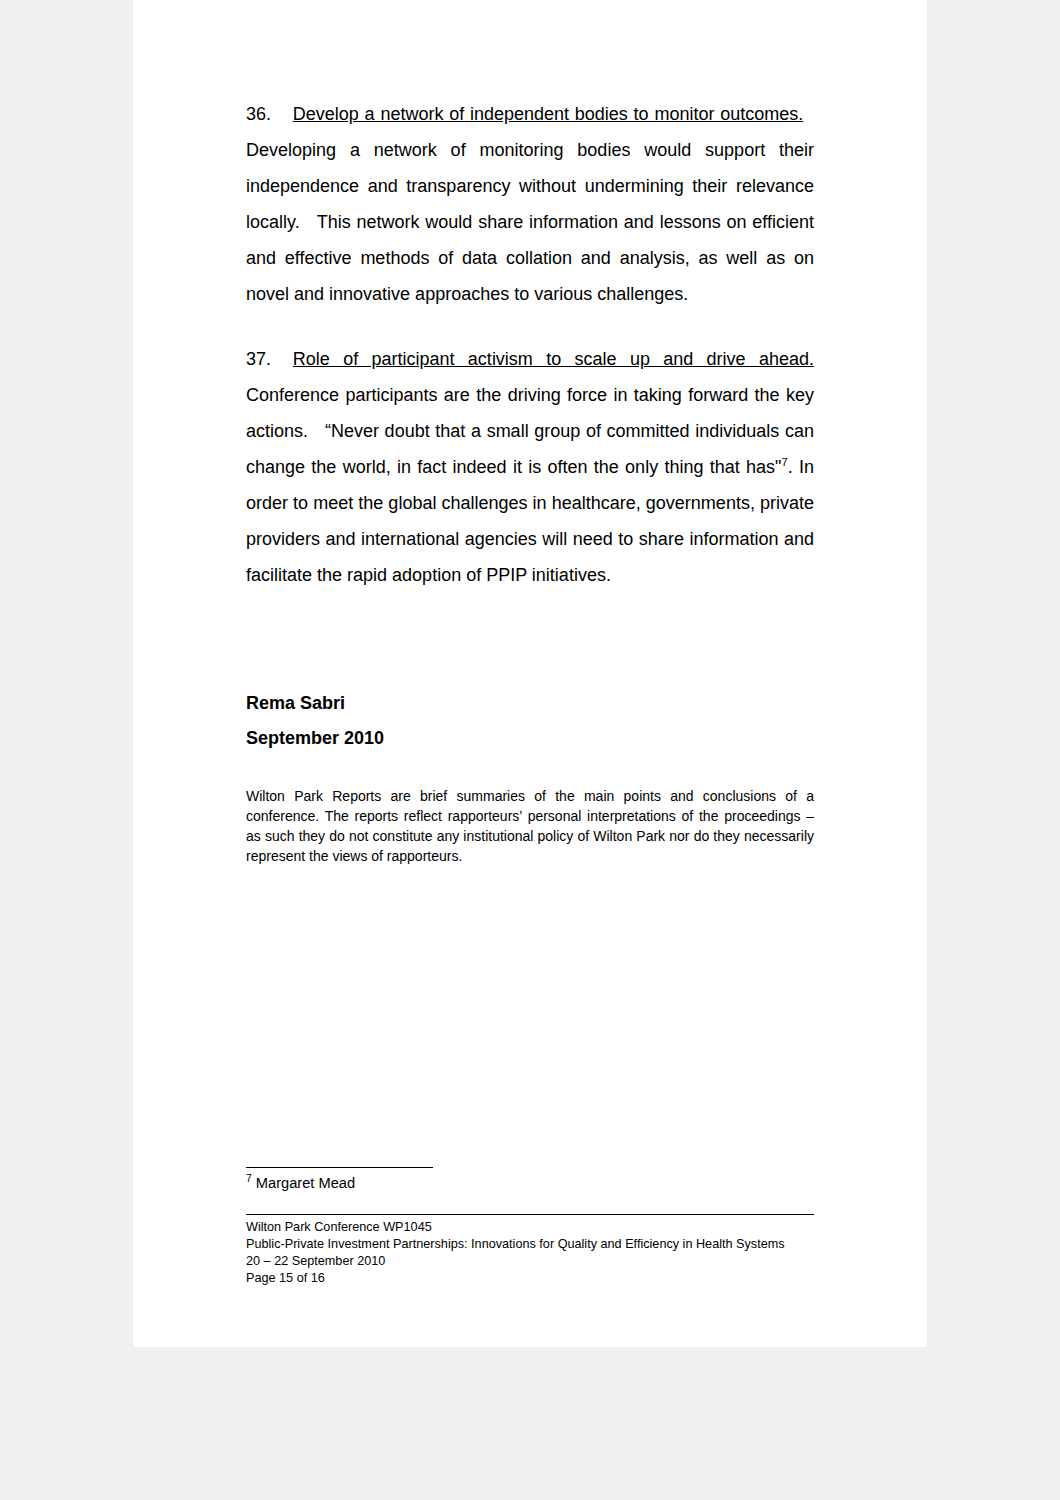36. Develop a network of independent bodies to monitor outcomes. Developing a network of monitoring bodies would support their independence and transparency without undermining their relevance locally. This network would share information and lessons on efficient and effective methods of data collation and analysis, as well as on novel and innovative approaches to various challenges.
37. Role of participant activism to scale up and drive ahead. Conference participants are the driving force in taking forward the key actions. “Never doubt that a small group of committed individuals can change the world, in fact indeed it is often the only thing that has"7. In order to meet the global challenges in healthcare, governments, private providers and international agencies will need to share information and facilitate the rapid adoption of PPIP initiatives.
Rema Sabri
September 2010
Wilton Park Reports are brief summaries of the main points and conclusions of a conference. The reports reflect rapporteurs’ personal interpretations of the proceedings – as such they do not constitute any institutional policy of Wilton Park nor do they necessarily represent the views of rapporteurs.
7 Margaret Mead
Wilton Park Conference WP1045
Public-Private Investment Partnerships: Innovations for Quality and Efficiency in Health Systems
20 – 22 September 2010
Page 15 of 16